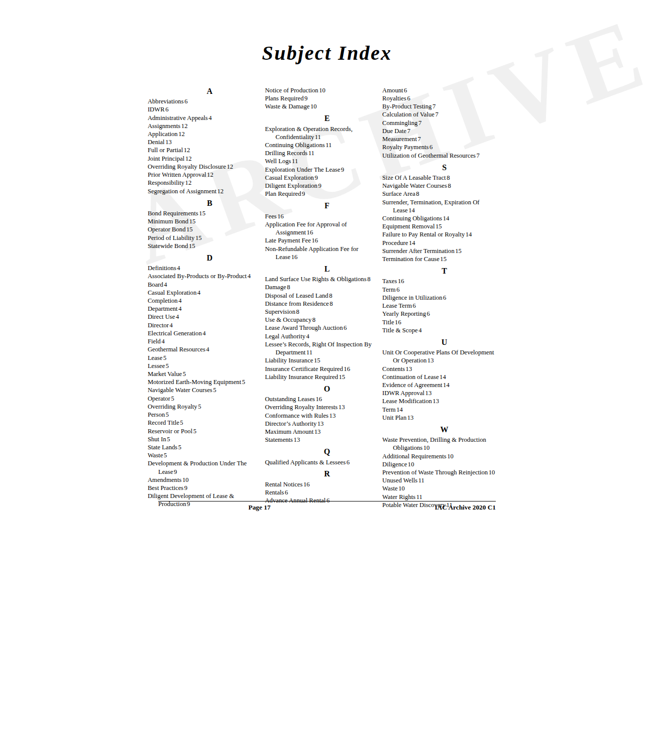ARCHIVE
Subject Index
A
Abbreviations6
IDWR6
Administrative Appeals4
Assignments12
Application12
Denial13
Full or Partial12
Joint Principal12
Overriding Royalty Disclosure12
Prior Written Approval12
Responsibility12
Segregation of Assignment12
B
Bond Requirements15
Minimum Bond15
Operator Bond15
Period of Liability15
Statewide Bond15
D
Definitions4
Associated By-Products or By-Product4
Board4
Casual Exploration4
Completion4
Department4
Direct Use4
Director4
Electrical Generation4
Field4
Geothermal Resources4
Lease5
Lessee5
Market Value5
Motorized Earth-Moving Equipment5
Navigable Water Courses5
Operator5
Overriding Royalty5
Person5
Record Title5
Reservoir or Pool5
Shut In5
State Lands5
Waste5
Development & Production Under The Lease9
Amendments10
Best Practices9
Diligent Development of Lease & Production9
Notice of Production10
Plans Required9
Waste & Damage10
E
Exploration & Operation Records, Confidentiality11
Continuing Obligations11
Drilling Records11
Well Logs11
Exploration Under The Lease9
Casual Exploration9
Diligent Exploration9
Plan Required9
F
Fees16
Application Fee for Approval of Assignment16
Late Payment Fee16
Non-Refundable Application Fee for Lease16
L
Land Surface Use Rights & Obligations8
Damage8
Disposal of Leased Land8
Distance from Residence8
Supervision8
Use & Occupancy8
Lease Award Through Auction6
Legal Authority4
Lessee’s Records, Right Of Inspection By Department11
Liability Insurance15
Insurance Certificate Required16
Liability Insurance Required15
O
Outstanding Leases16
Overriding Royalty Interests13
Conformance with Rules13
Director’s Authority13
Maximum Amount13
Statements13
Q
Qualified Applicants & Lessees6
R
Rental Notices16
Rentals6
Advance Annual Rental6
Amount6
Royalties6
By-Product Testing7
Calculation of Value7
Commingling7
Due Date7
Measurement7
Royalty Payments6
Utilization of Geothermal Resources7
S
Size Of A Leasable Tract8
Navigable Water Courses8
Surface Area8
Surrender, Termination, Expiration Of Lease14
Continuing Obligations14
Equipment Removal15
Failure to Pay Rental or Royalty14
Procedure14
Surrender After Termination15
Termination for Cause15
T
Taxes16
Term6
Diligence in Utilization6
Lease Term6
Yearly Reporting6
Title16
Title & Scope4
U
Unit Or Cooperative Plans Of Development Or Operation13
Contents13
Continuation of Lease14
Evidence of Agreement14
IDWR Approval13
Lease Modification13
Term14
Unit Plan13
W
Waste Prevention, Drilling & Production Obligations10
Additional Requirements10
Diligence10
Prevention of Waste Through Reinjection10
Unused Wells11
Waste10
Water Rights11
Potable Water Discovery11
Page 17
IAC Archive 2020 C1